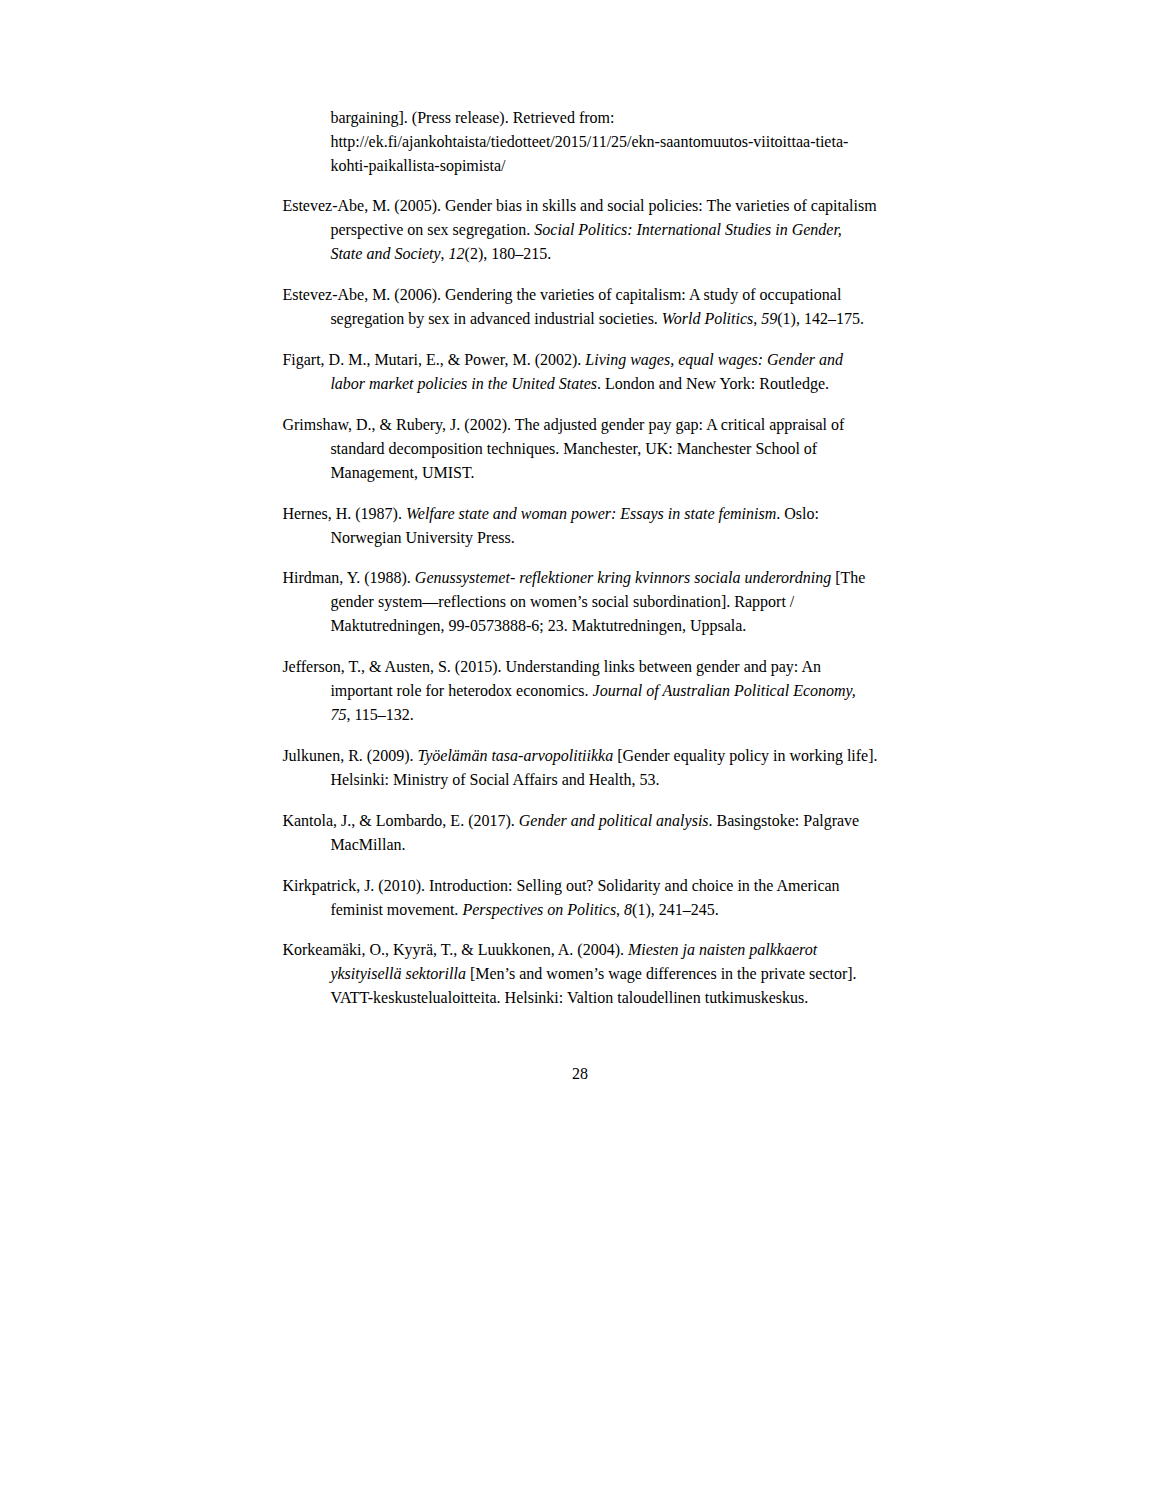bargaining]. (Press release). Retrieved from: http://ek.fi/ajankohtaista/tiedotteet/2015/11/25/ekn-saantomuutos-viitoittaa-tieta-kohti-paikallista-sopimista/
Estevez-Abe, M. (2005). Gender bias in skills and social policies: The varieties of capitalism perspective on sex segregation. Social Politics: International Studies in Gender, State and Society, 12(2), 180–215.
Estevez-Abe, M. (2006). Gendering the varieties of capitalism: A study of occupational segregation by sex in advanced industrial societies. World Politics, 59(1), 142–175.
Figart, D. M., Mutari, E., & Power, M. (2002). Living wages, equal wages: Gender and labor market policies in the United States. London and New York: Routledge.
Grimshaw, D., & Rubery, J. (2002). The adjusted gender pay gap: A critical appraisal of standard decomposition techniques. Manchester, UK: Manchester School of Management, UMIST.
Hernes, H. (1987). Welfare state and woman power: Essays in state feminism. Oslo: Norwegian University Press.
Hirdman, Y. (1988). Genussystemet- reflektioner kring kvinnors sociala underordning [The gender system—reflections on women’s social subordination]. Rapport / Maktutredningen, 99-0573888-6; 23. Maktutredningen, Uppsala.
Jefferson, T., & Austen, S. (2015). Understanding links between gender and pay: An important role for heterodox economics. Journal of Australian Political Economy, 75, 115–132.
Julkunen, R. (2009). Työelämän tasa-arvopolitiikka [Gender equality policy in working life]. Helsinki: Ministry of Social Affairs and Health, 53.
Kantola, J., & Lombardo, E. (2017). Gender and political analysis. Basingstoke: Palgrave MacMillan.
Kirkpatrick, J. (2010). Introduction: Selling out? Solidarity and choice in the American feminist movement. Perspectives on Politics, 8(1), 241–245.
Korkeamäki, O., Kyyrä, T., & Luukkonen, A. (2004). Miesten ja naisten palkkaerot yksityisellä sektorilla [Men’s and women’s wage differences in the private sector]. VATT-keskustelualoitteita. Helsinki: Valtion taloudellinen tutkimuskeskus.
28